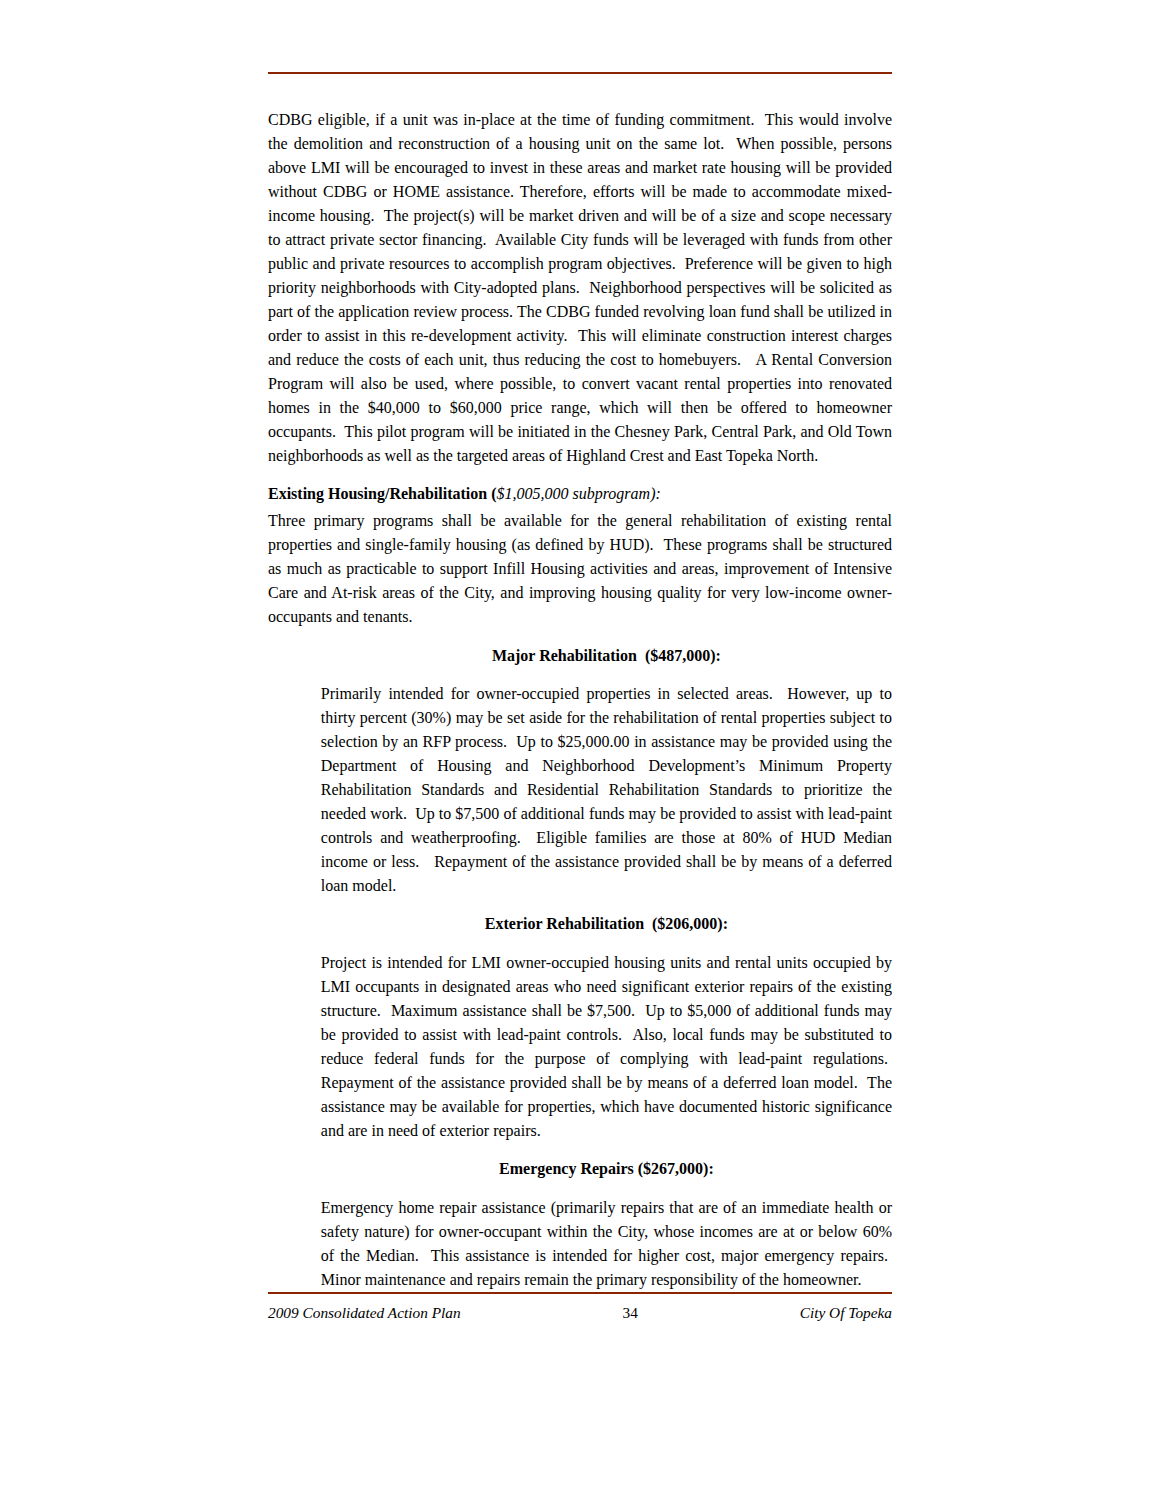CDBG eligible, if a unit was in-place at the time of funding commitment. This would involve the demolition and reconstruction of a housing unit on the same lot. When possible, persons above LMI will be encouraged to invest in these areas and market rate housing will be provided without CDBG or HOME assistance. Therefore, efforts will be made to accommodate mixed-income housing. The project(s) will be market driven and will be of a size and scope necessary to attract private sector financing. Available City funds will be leveraged with funds from other public and private resources to accomplish program objectives. Preference will be given to high priority neighborhoods with City-adopted plans. Neighborhood perspectives will be solicited as part of the application review process. The CDBG funded revolving loan fund shall be utilized in order to assist in this re-development activity. This will eliminate construction interest charges and reduce the costs of each unit, thus reducing the cost to homebuyers. A Rental Conversion Program will also be used, where possible, to convert vacant rental properties into renovated homes in the $40,000 to $60,000 price range, which will then be offered to homeowner occupants. This pilot program will be initiated in the Chesney Park, Central Park, and Old Town neighborhoods as well as the targeted areas of Highland Crest and East Topeka North.
Existing Housing/Rehabilitation ($1,005,000 subprogram):
Three primary programs shall be available for the general rehabilitation of existing rental properties and single-family housing (as defined by HUD). These programs shall be structured as much as practicable to support Infill Housing activities and areas, improvement of Intensive Care and At-risk areas of the City, and improving housing quality for very low-income owner-occupants and tenants.
Major Rehabilitation ($487,000):
Primarily intended for owner-occupied properties in selected areas. However, up to thirty percent (30%) may be set aside for the rehabilitation of rental properties subject to selection by an RFP process. Up to $25,000.00 in assistance may be provided using the Department of Housing and Neighborhood Development’s Minimum Property Rehabilitation Standards and Residential Rehabilitation Standards to prioritize the needed work. Up to $7,500 of additional funds may be provided to assist with lead-paint controls and weatherproofing. Eligible families are those at 80% of HUD Median income or less. Repayment of the assistance provided shall be by means of a deferred loan model.
Exterior Rehabilitation ($206,000):
Project is intended for LMI owner-occupied housing units and rental units occupied by LMI occupants in designated areas who need significant exterior repairs of the existing structure. Maximum assistance shall be $7,500. Up to $5,000 of additional funds may be provided to assist with lead-paint controls. Also, local funds may be substituted to reduce federal funds for the purpose of complying with lead-paint regulations. Repayment of the assistance provided shall be by means of a deferred loan model. The assistance may be available for properties, which have documented historic significance and are in need of exterior repairs.
Emergency Repairs ($267,000):
Emergency home repair assistance (primarily repairs that are of an immediate health or safety nature) for owner-occupant within the City, whose incomes are at or below 60% of the Median. This assistance is intended for higher cost, major emergency repairs. Minor maintenance and repairs remain the primary responsibility of the homeowner.
2009 Consolidated Action Plan 34 City Of Topeka